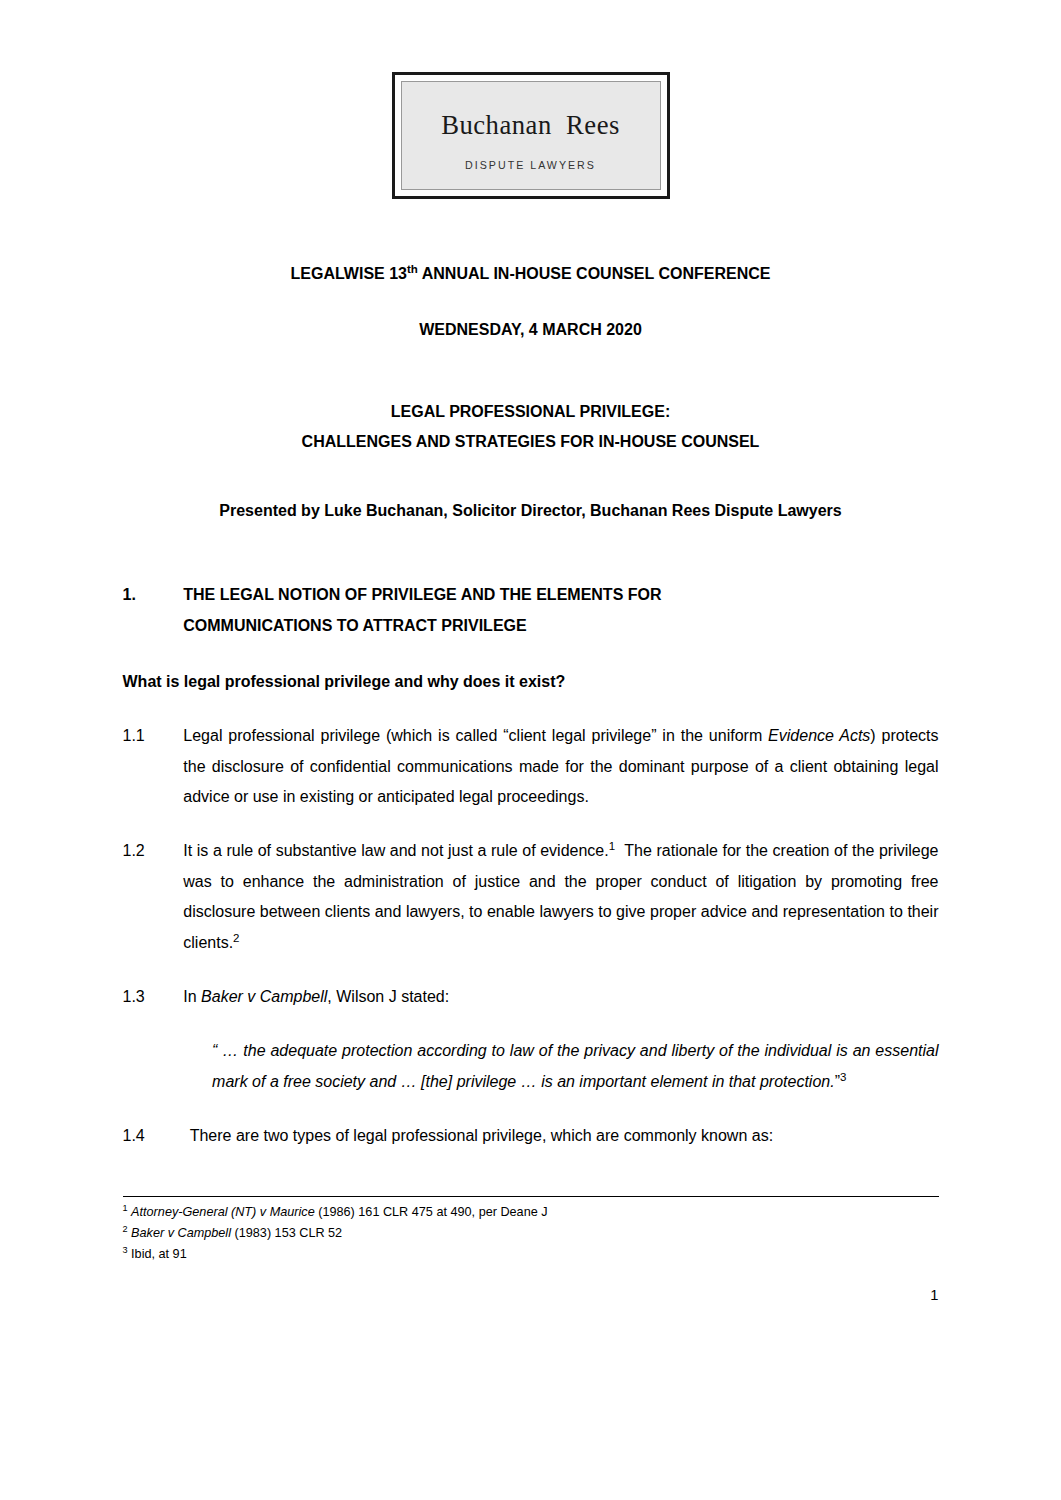Buchanan Rees
DISPUTE LAWYERS
LEGALWISE 13th ANNUAL IN-HOUSE COUNSEL CONFERENCE
WEDNESDAY, 4 MARCH 2020
LEGAL PROFESSIONAL PRIVILEGE:
CHALLENGES AND STRATEGIES FOR IN-HOUSE COUNSEL
Presented by Luke Buchanan, Solicitor Director, Buchanan Rees Dispute Lawyers
1.
THE LEGAL NOTION OF PRIVILEGE AND THE ELEMENTS FOR COMMUNICATIONS TO ATTRACT PRIVILEGE
What is legal professional privilege and why does it exist?
1.1
Legal professional privilege (which is called “client legal privilege” in the uniform Evidence Acts) protects the disclosure of confidential communications made for the dominant purpose of a client obtaining legal advice or use in existing or anticipated legal proceedings.
1.2
It is a rule of substantive law and not just a rule of evidence.1 The rationale for the creation of the privilege was to enhance the administration of justice and the proper conduct of litigation by promoting free disclosure between clients and lawyers, to enable lawyers to give proper advice and representation to their clients.2
1.3
In Baker v Campbell, Wilson J stated:
“ … the adequate protection according to law of the privacy and liberty of the individual is an essential mark of a free society and … [the] privilege … is an important element in that protection.”3
1.4
There are two types of legal professional privilege, which are commonly known as:
1 Attorney-General (NT) v Maurice (1986) 161 CLR 475 at 490, per Deane J
2 Baker v Campbell (1983) 153 CLR 52
3 Ibid, at 91
1